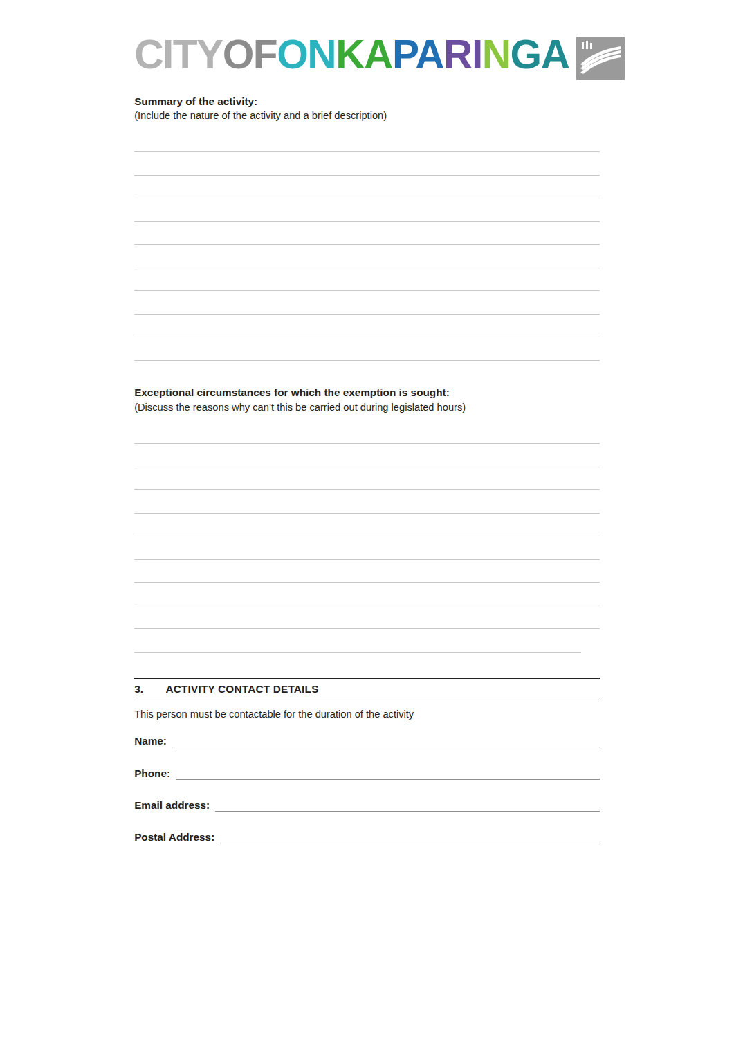CITY OF ON KA PA RI NGA
Summary of the activity:
(Include the nature of the activity and a brief description)
Exceptional circumstances for which the exemption is sought:
(Discuss the reasons why can’t this be carried out during legislated hours)
3. ACTIVITY CONTACT DETAILS
This person must be contactable for the duration of the activity
Name:
Phone:
Email address:
Postal Address: